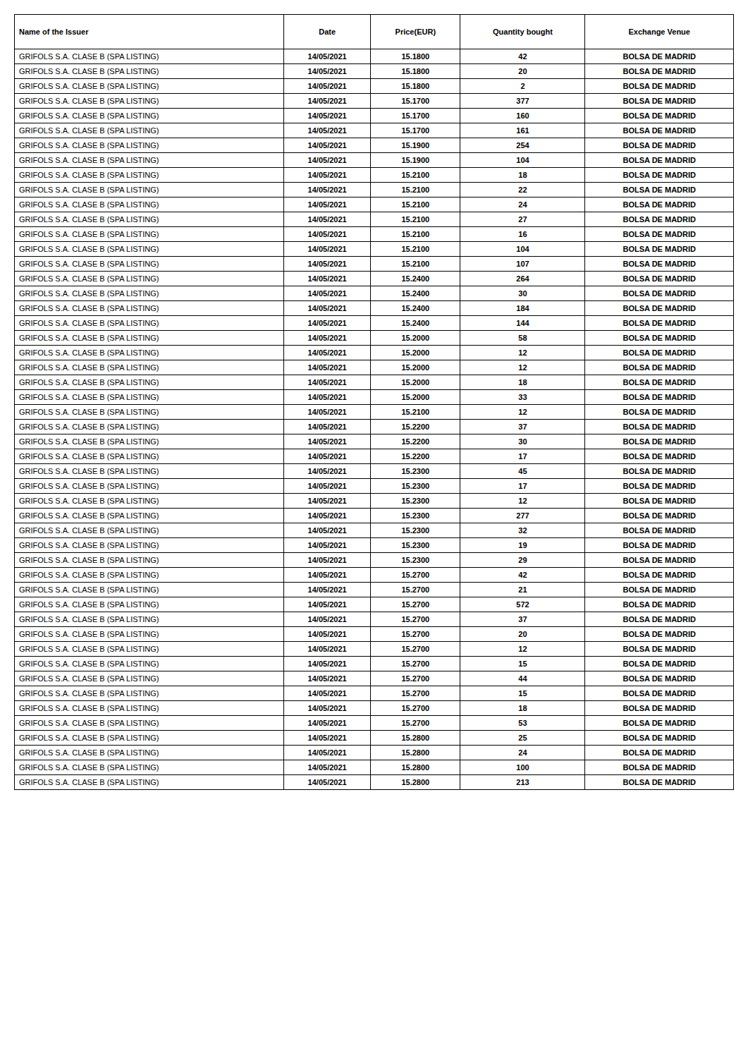Transaction details
| Name of the Issuer | Date | Price(EUR) | Quantity bought | Exchange Venue |
| --- | --- | --- | --- | --- |
| GRIFOLS S.A. CLASE B (SPA LISTING) | 14/05/2021 | 15.1800 | 42 | BOLSA DE MADRID |
| GRIFOLS S.A. CLASE B (SPA LISTING) | 14/05/2021 | 15.1800 | 20 | BOLSA DE MADRID |
| GRIFOLS S.A. CLASE B (SPA LISTING) | 14/05/2021 | 15.1800 | 2 | BOLSA DE MADRID |
| GRIFOLS S.A. CLASE B (SPA LISTING) | 14/05/2021 | 15.1700 | 377 | BOLSA DE MADRID |
| GRIFOLS S.A. CLASE B (SPA LISTING) | 14/05/2021 | 15.1700 | 160 | BOLSA DE MADRID |
| GRIFOLS S.A. CLASE B (SPA LISTING) | 14/05/2021 | 15.1700 | 161 | BOLSA DE MADRID |
| GRIFOLS S.A. CLASE B (SPA LISTING) | 14/05/2021 | 15.1900 | 254 | BOLSA DE MADRID |
| GRIFOLS S.A. CLASE B (SPA LISTING) | 14/05/2021 | 15.1900 | 104 | BOLSA DE MADRID |
| GRIFOLS S.A. CLASE B (SPA LISTING) | 14/05/2021 | 15.2100 | 18 | BOLSA DE MADRID |
| GRIFOLS S.A. CLASE B (SPA LISTING) | 14/05/2021 | 15.2100 | 22 | BOLSA DE MADRID |
| GRIFOLS S.A. CLASE B (SPA LISTING) | 14/05/2021 | 15.2100 | 24 | BOLSA DE MADRID |
| GRIFOLS S.A. CLASE B (SPA LISTING) | 14/05/2021 | 15.2100 | 27 | BOLSA DE MADRID |
| GRIFOLS S.A. CLASE B (SPA LISTING) | 14/05/2021 | 15.2100 | 16 | BOLSA DE MADRID |
| GRIFOLS S.A. CLASE B (SPA LISTING) | 14/05/2021 | 15.2100 | 104 | BOLSA DE MADRID |
| GRIFOLS S.A. CLASE B (SPA LISTING) | 14/05/2021 | 15.2100 | 107 | BOLSA DE MADRID |
| GRIFOLS S.A. CLASE B (SPA LISTING) | 14/05/2021 | 15.2400 | 264 | BOLSA DE MADRID |
| GRIFOLS S.A. CLASE B (SPA LISTING) | 14/05/2021 | 15.2400 | 30 | BOLSA DE MADRID |
| GRIFOLS S.A. CLASE B (SPA LISTING) | 14/05/2021 | 15.2400 | 184 | BOLSA DE MADRID |
| GRIFOLS S.A. CLASE B (SPA LISTING) | 14/05/2021 | 15.2400 | 144 | BOLSA DE MADRID |
| GRIFOLS S.A. CLASE B (SPA LISTING) | 14/05/2021 | 15.2000 | 58 | BOLSA DE MADRID |
| GRIFOLS S.A. CLASE B (SPA LISTING) | 14/05/2021 | 15.2000 | 12 | BOLSA DE MADRID |
| GRIFOLS S.A. CLASE B (SPA LISTING) | 14/05/2021 | 15.2000 | 12 | BOLSA DE MADRID |
| GRIFOLS S.A. CLASE B (SPA LISTING) | 14/05/2021 | 15.2000 | 18 | BOLSA DE MADRID |
| GRIFOLS S.A. CLASE B (SPA LISTING) | 14/05/2021 | 15.2000 | 33 | BOLSA DE MADRID |
| GRIFOLS S.A. CLASE B (SPA LISTING) | 14/05/2021 | 15.2100 | 12 | BOLSA DE MADRID |
| GRIFOLS S.A. CLASE B (SPA LISTING) | 14/05/2021 | 15.2200 | 37 | BOLSA DE MADRID |
| GRIFOLS S.A. CLASE B (SPA LISTING) | 14/05/2021 | 15.2200 | 30 | BOLSA DE MADRID |
| GRIFOLS S.A. CLASE B (SPA LISTING) | 14/05/2021 | 15.2200 | 17 | BOLSA DE MADRID |
| GRIFOLS S.A. CLASE B (SPA LISTING) | 14/05/2021 | 15.2300 | 45 | BOLSA DE MADRID |
| GRIFOLS S.A. CLASE B (SPA LISTING) | 14/05/2021 | 15.2300 | 17 | BOLSA DE MADRID |
| GRIFOLS S.A. CLASE B (SPA LISTING) | 14/05/2021 | 15.2300 | 12 | BOLSA DE MADRID |
| GRIFOLS S.A. CLASE B (SPA LISTING) | 14/05/2021 | 15.2300 | 277 | BOLSA DE MADRID |
| GRIFOLS S.A. CLASE B (SPA LISTING) | 14/05/2021 | 15.2300 | 32 | BOLSA DE MADRID |
| GRIFOLS S.A. CLASE B (SPA LISTING) | 14/05/2021 | 15.2300 | 19 | BOLSA DE MADRID |
| GRIFOLS S.A. CLASE B (SPA LISTING) | 14/05/2021 | 15.2300 | 29 | BOLSA DE MADRID |
| GRIFOLS S.A. CLASE B (SPA LISTING) | 14/05/2021 | 15.2700 | 42 | BOLSA DE MADRID |
| GRIFOLS S.A. CLASE B (SPA LISTING) | 14/05/2021 | 15.2700 | 21 | BOLSA DE MADRID |
| GRIFOLS S.A. CLASE B (SPA LISTING) | 14/05/2021 | 15.2700 | 572 | BOLSA DE MADRID |
| GRIFOLS S.A. CLASE B (SPA LISTING) | 14/05/2021 | 15.2700 | 37 | BOLSA DE MADRID |
| GRIFOLS S.A. CLASE B (SPA LISTING) | 14/05/2021 | 15.2700 | 20 | BOLSA DE MADRID |
| GRIFOLS S.A. CLASE B (SPA LISTING) | 14/05/2021 | 15.2700 | 12 | BOLSA DE MADRID |
| GRIFOLS S.A. CLASE B (SPA LISTING) | 14/05/2021 | 15.2700 | 15 | BOLSA DE MADRID |
| GRIFOLS S.A. CLASE B (SPA LISTING) | 14/05/2021 | 15.2700 | 44 | BOLSA DE MADRID |
| GRIFOLS S.A. CLASE B (SPA LISTING) | 14/05/2021 | 15.2700 | 15 | BOLSA DE MADRID |
| GRIFOLS S.A. CLASE B (SPA LISTING) | 14/05/2021 | 15.2700 | 18 | BOLSA DE MADRID |
| GRIFOLS S.A. CLASE B (SPA LISTING) | 14/05/2021 | 15.2700 | 53 | BOLSA DE MADRID |
| GRIFOLS S.A. CLASE B (SPA LISTING) | 14/05/2021 | 15.2800 | 25 | BOLSA DE MADRID |
| GRIFOLS S.A. CLASE B (SPA LISTING) | 14/05/2021 | 15.2800 | 24 | BOLSA DE MADRID |
| GRIFOLS S.A. CLASE B (SPA LISTING) | 14/05/2021 | 15.2800 | 100 | BOLSA DE MADRID |
| GRIFOLS S.A. CLASE B (SPA LISTING) | 14/05/2021 | 15.2800 | 213 | BOLSA DE MADRID |